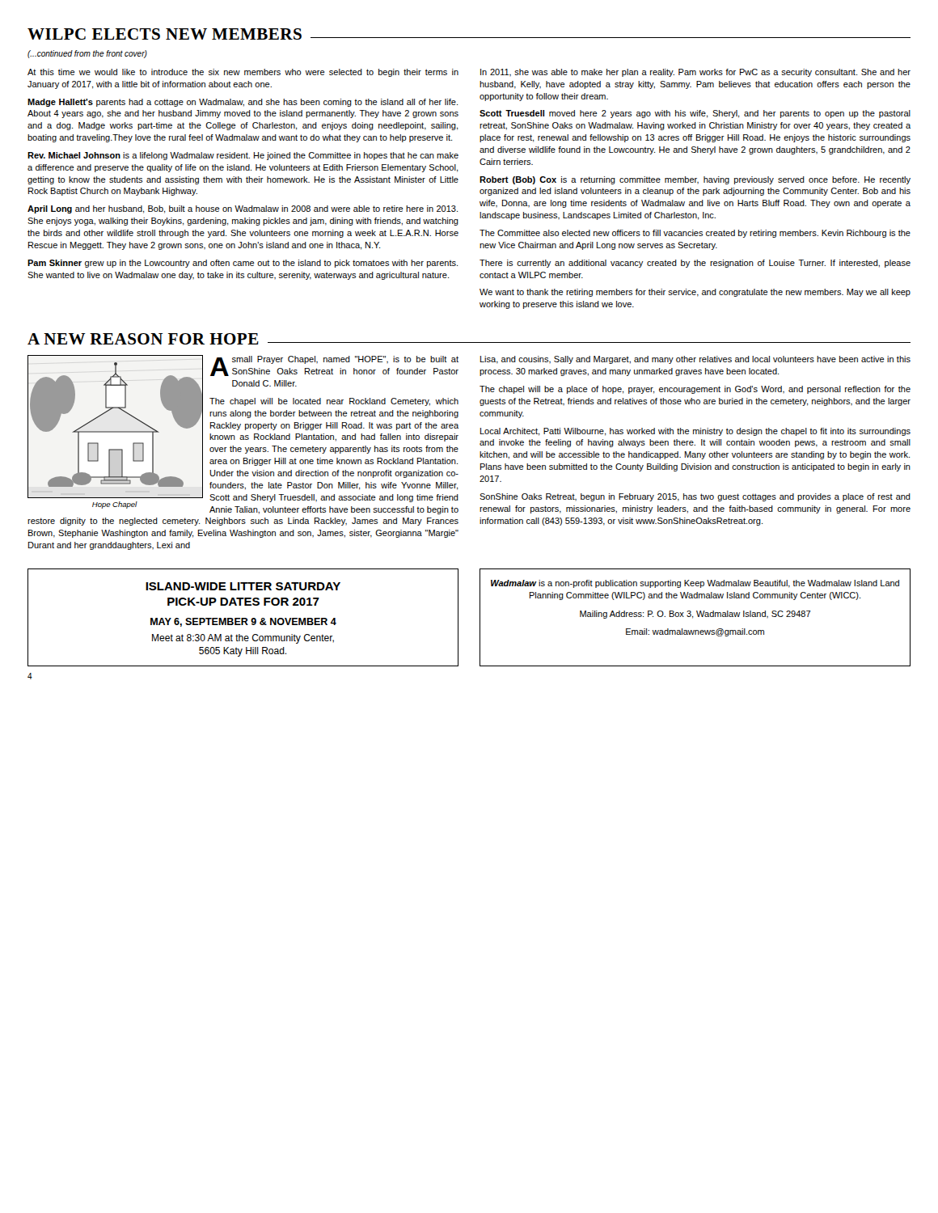WILPC Elects New Members
(...continued from the front cover)
At this time we would like to introduce the six new members who were selected to begin their terms in January of 2017, with a little bit of information about each one.
Madge Hallett's parents had a cottage on Wadmalaw, and she has been coming to the island all of her life. About 4 years ago, she and her husband Jimmy moved to the island permanently. They have 2 grown sons and a dog. Madge works part-time at the College of Charleston, and enjoys doing needlepoint, sailing, boating and traveling.They love the rural feel of Wadmalaw and want to do what they can to help preserve it.
Rev. Michael Johnson is a lifelong Wadmalaw resident. He joined the Committee in hopes that he can make a difference and preserve the quality of life on the island. He volunteers at Edith Frierson Elementary School, getting to know the students and assisting them with their homework. He is the Assistant Minister of Little Rock Baptist Church on Maybank Highway.
April Long and her husband, Bob, built a house on Wadmalaw in 2008 and were able to retire here in 2013. She enjoys yoga, walking their Boykins, gardening, making pickles and jam, dining with friends, and watching the birds and other wildlife stroll through the yard. She volunteers one morning a week at L.E.A.R.N. Horse Rescue in Meggett. They have 2 grown sons, one on John's island and one in Ithaca, N.Y.
Pam Skinner grew up in the Lowcountry and often came out to the island to pick tomatoes with her parents. She wanted to live on Wadmalaw one day, to take in its culture, serenity, waterways and agricultural nature.
In 2011, she was able to make her plan a reality. Pam works for PwC as a security consultant. She and her husband, Kelly, have adopted a stray kitty, Sammy. Pam believes that education offers each person the opportunity to follow their dream.
Scott Truesdell moved here 2 years ago with his wife, Sheryl, and her parents to open up the pastoral retreat, SonShine Oaks on Wadmalaw. Having worked in Christian Ministry for over 40 years, they created a place for rest, renewal and fellowship on 13 acres off Brigger Hill Road. He enjoys the historic surroundings and diverse wildlife found in the Lowcountry. He and Sheryl have 2 grown daughters, 5 grandchildren, and 2 Cairn terriers.
Robert (Bob) Cox is a returning committee member, having previously served once before. He recently organized and led island volunteers in a cleanup of the park adjourning the Community Center. Bob and his wife, Donna, are long time residents of Wadmalaw and live on Harts Bluff Road. They own and operate a landscape business, Landscapes Limited of Charleston, Inc.
The Committee also elected new officers to fill vacancies created by retiring members. Kevin Richbourg is the new Vice Chairman and April Long now serves as Secretary.
There is currently an additional vacancy created by the resignation of Louise Turner. If interested, please contact a WILPC member.
We want to thank the retiring members for their service, and congratulate the new members. May we all keep working to preserve this island we love.
A New Reason for Hope
Hope Chapel
Asmall Prayer Chapel, named "HOPE", is to be built at SonShine Oaks Retreat in honor of founder Pastor Donald C. Miller.
The chapel will be located near Rockland Cemetery, which runs along the border between the retreat and the neighboring Rackley property on Brigger Hill Road. It was part of the area known as Rockland Plantation, and had fallen into disrepair over the years. The cemetery apparently has its roots from the area on Brigger Hill at one time known as Rockland Plantation. Under the vision and direction of the nonprofit organization co-founders, the late Pastor Don Miller, his wife Yvonne Miller, Scott and Sheryl Truesdell, and associate and long time friend Annie Talian, volunteer efforts have been successful to begin to restore dignity to the neglected cemetery. Neighbors such as Linda Rackley, James and Mary Frances Brown, Stephanie Washington and family, Evelina Washington and son, James, sister, Georgianna "Margie" Durant and her granddaughters, Lexi and
Lisa, and cousins, Sally and Margaret, and many other relatives and local volunteers have been active in this process. 30 marked graves, and many unmarked graves have been located.
The chapel will be a place of hope, prayer, encouragement in God's Word, and personal reflection for the guests of the Retreat, friends and relatives of those who are buried in the cemetery, neighbors, and the larger community.
Local Architect, Patti Wilbourne, has worked with the ministry to design the chapel to fit into its surroundings and invoke the feeling of having always been there. It will contain wooden pews, a restroom and small kitchen, and will be accessible to the handicapped. Many other volunteers are standing by to begin the work. Plans have been submitted to the County Building Division and construction is anticipated to begin in early in 2017.
SonShine Oaks Retreat, begun in February 2015, has two guest cottages and provides a place of rest and renewal for pastors, missionaries, ministry leaders, and the faith-based community in general. For more information call (843) 559-1393, or visit www.SonShineOaksRetreat.org.
ISLAND-WIDE LITTER SATURDAY
PICK-UP DATES FOR 2017
MAY 6, SEPTEMBER 9 & NOVEMBER 4
Meet at 8:30 AM at the Community Center,
5605 Katy Hill Road.
Wadmalaw is a non-profit publication supporting Keep Wadmalaw Beautiful, the Wadmalaw Island Land Planning Committee (WILPC) and the Wadmalaw Island Community Center (WICC).
Mailing Address: P. O. Box 3, Wadmalaw Island, SC 29487
Email: wadmalawnews@gmail.com
4